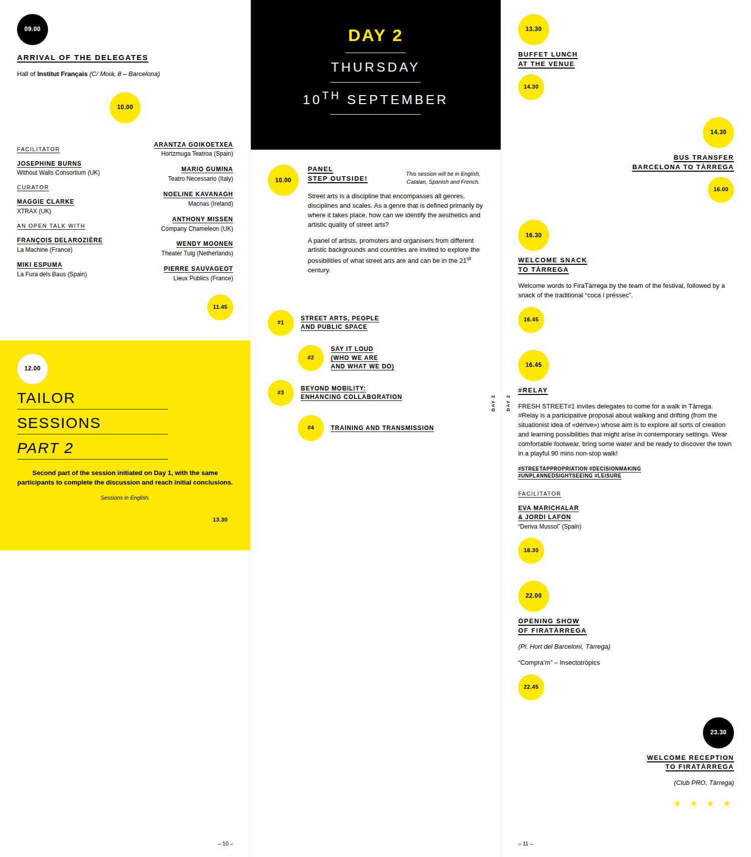09.00
ARRIVAL OF THE DELEGATES
Hall of Institut Français (C/ Moià, 8 – Barcelona)
10.00
FACILITATOR
JOSEPHINE BURNS
Without Walls Consortium (UK)
CURATOR
MAGGIE CLARKE
XTRAX (UK)
AN OPEN TALK WITH
FRANÇOIS DELAROZIÈRE
La Machine (France)
MIKI ESPUMA
La Fura dels Baus (Spain)
ARANTZA GOIKOETXEA
Hortzmuga Teatroa (Spain)
MARIO GUMINA
Teatro Necessario (Italy)
NOELINE KAVANAGH
Macnas (Ireland)
ANTHONY MISSEN
Company Chameleon (UK)
WENDY MOONEN
Theater Tuig (Netherlands)
PIERRE SAUVAGEOT
Lieux Publics (France)
11.45
12.00
TAILOR
SESSIONS
PART 2
Second part of the session initiated on Day 1, with the same participants to complete the discussion and reach initial conclusions.
Sessions in English.
13.30
– 10 –
DAY 2
THURSDAY
10TH SEPTEMBER
10.00
This session will be in English, Catalan, Spanish and French.
PANEL
STEP OUTSIDE!
Street arts is a discipline that encompasses all genres, disciplines and scales. As a genre that is defined primarily by where it takes place, how can we identify the aesthetics and artistic quality of street arts?
A panel of artists, promoters and organisers from different artistic backgrounds and countries are invited to explore the possibilities of what street arts are and can be in the 21st century.
#1
STREET ARTS, PEOPLE
AND PUBLIC SPACE
#2
SAY IT LOUD
(WHO WE ARE
AND WHAT WE DO)
#3
BEYOND MOBILITY:
ENHANCING COLLABORATION
#4
TRAINING AND TRANSMISSION
DAY 2
13.30
BUFFET LUNCH
AT THE VENUE
14.30
14.30
BUS TRANSFER
BARCELONA TO TÀRREGA
16.00
16.30
WELCOME SNACK
TO TÀRREGA
Welcome words to FiraTàrrega by the team of the festival, followed by a snack of the traditional “coca i préssec”.
16.45
16.45
#RELAY
FRESH STREET#1 invites delegates to come for a walk in Tàrrega. #Relay is a participative proposal about walking and drifting (from the situationist idea of «dérive») whose aim is to explore all sorts of creation and learning possibilities that might arise in contemporary settings. Wear comfortable footwear, bring some water and be ready to discover the town in a playful 90 mins non-stop walk!
#STREETAPPROPRIATION #DECISIONMAKING
#UNPLANNEDSIGHTSEEING #LEISURE
FACILITATOR
EVA MARICHALAR
& JORDI LAFON
“Deriva Mussol” (Spain)
18.30
22.00
OPENING SHOW
OF FIRATÀRREGA
(Pl. Hort del Barceloní, Tàrrega)
“Compra’m” – Insectotròpics
22.45
23.30
WELCOME RECEPTION
TO FIRATÀRREGA
(Club PRO, Tàrrega)
★ ★ ★ ★
DAY 2 – 11 –